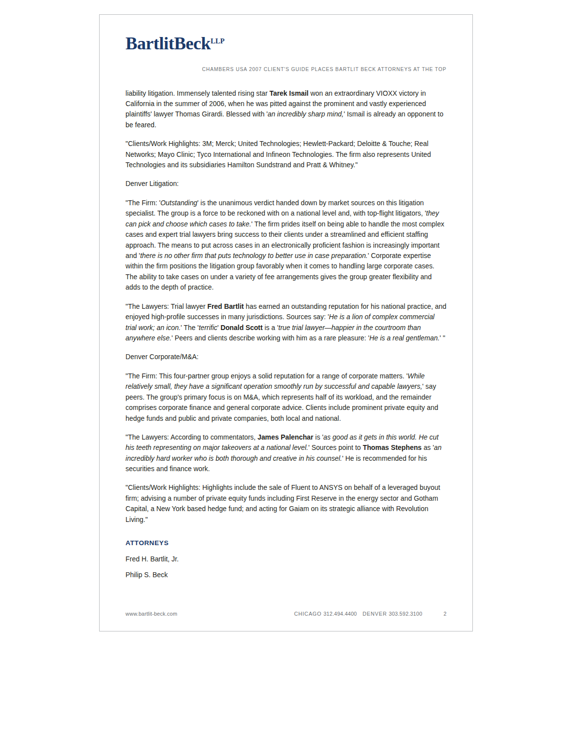BartlitBeckLLP
Chambers USA 2007 Client's Guide Places Bartlit Beck Attorneys at the Top
liability litigation. Immensely talented rising star Tarek Ismail won an extraordinary VIOXX victory in California in the summer of 2006, when he was pitted against the prominent and vastly experienced plaintiffs' lawyer Thomas Girardi. Blessed with 'an incredibly sharp mind,' Ismail is already an opponent to be feared.
"Clients/Work Highlights: 3M; Merck; United Technologies; Hewlett-Packard; Deloitte & Touche; Real Networks; Mayo Clinic; Tyco International and Infineon Technologies. The firm also represents United Technologies and its subsidiaries Hamilton Sundstrand and Pratt & Whitney."
Denver Litigation:
"The Firm: 'Outstanding' is the unanimous verdict handed down by market sources on this litigation specialist. The group is a force to be reckoned with on a national level and, with top-flight litigators, 'they can pick and choose which cases to take.' The firm prides itself on being able to handle the most complex cases and expert trial lawyers bring success to their clients under a streamlined and efficient staffing approach. The means to put across cases in an electronically proficient fashion is increasingly important and 'there is no other firm that puts technology to better use in case preparation.' Corporate expertise within the firm positions the litigation group favorably when it comes to handling large corporate cases. The ability to take cases on under a variety of fee arrangements gives the group greater flexibility and adds to the depth of practice.
"The Lawyers: Trial lawyer Fred Bartlit has earned an outstanding reputation for his national practice, and enjoyed high-profile successes in many jurisdictions. Sources say: 'He is a lion of complex commercial trial work; an icon.' The 'terrific' Donald Scott is a 'true trial lawyer—happier in the courtroom than anywhere else.' Peers and clients describe working with him as a rare pleasure: 'He is a real gentleman.' "
Denver Corporate/M&A:
"The Firm: This four-partner group enjoys a solid reputation for a range of corporate matters. 'While relatively small, they have a significant operation smoothly run by successful and capable lawyers,' say peers. The group's primary focus is on M&A, which represents half of its workload, and the remainder comprises corporate finance and general corporate advice. Clients include prominent private equity and hedge funds and public and private companies, both local and national.
"The Lawyers: According to commentators, James Palenchar is 'as good as it gets in this world. He cut his teeth representing on major takeovers at a national level.' Sources point to Thomas Stephens as 'an incredibly hard worker who is both thorough and creative in his counsel.' He is recommended for his securities and finance work.
"Clients/Work Highlights: Highlights include the sale of Fluent to ANSYS on behalf of a leveraged buyout firm; advising a number of private equity funds including First Reserve in the energy sector and Gotham Capital, a New York based hedge fund; and acting for Gaiam on its strategic alliance with Revolution Living."
Attorneys
Fred H. Bartlit, Jr.
Philip S. Beck
www.bartlit-beck.com
CHICAGO 312.494.4400 DENVER 303.592.31002